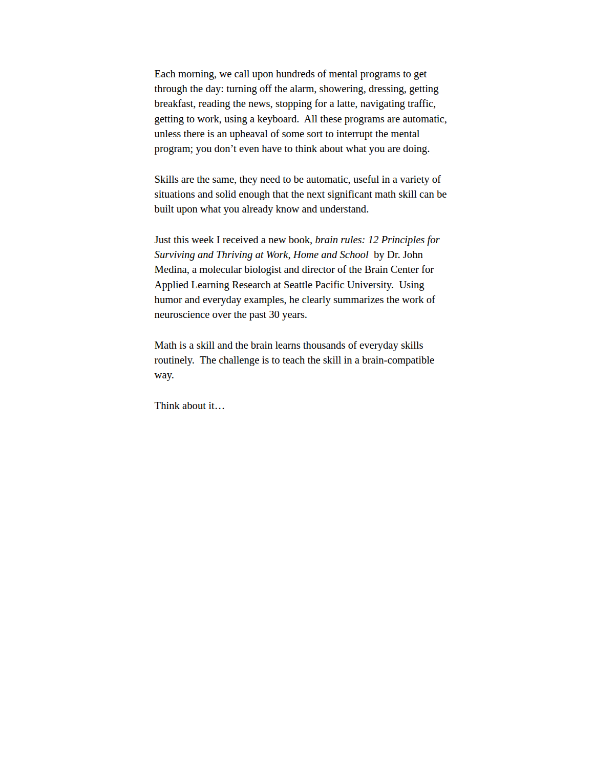Each morning, we call upon hundreds of mental programs to get through the day: turning off the alarm, showering, dressing, getting breakfast, reading the news, stopping for a latte, navigating traffic, getting to work, using a keyboard. All these programs are automatic, unless there is an upheaval of some sort to interrupt the mental program; you don’t even have to think about what you are doing.
Skills are the same, they need to be automatic, useful in a variety of situations and solid enough that the next significant math skill can be built upon what you already know and understand.
Just this week I received a new book, brain rules: 12 Principles for Surviving and Thriving at Work, Home and School by Dr. John Medina, a molecular biologist and director of the Brain Center for Applied Learning Research at Seattle Pacific University. Using humor and everyday examples, he clearly summarizes the work of neuroscience over the past 30 years.
Math is a skill and the brain learns thousands of everyday skills routinely. The challenge is to teach the skill in a brain-compatible way.
Think about it…